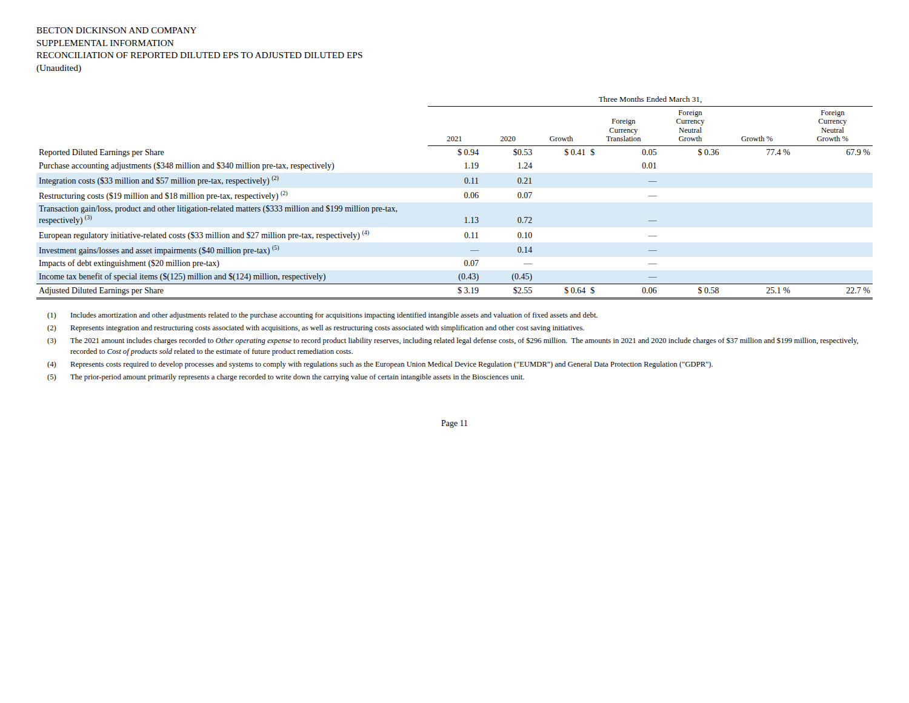BECTON DICKINSON AND COMPANY
SUPPLEMENTAL INFORMATION
RECONCILIATION OF REPORTED DILUTED EPS TO ADJUSTED DILUTED EPS
(Unaudited)
| | Three Months Ended March 31, |
| | 2021 | 2020 | Growth | Foreign Currency Translation | Foreign Currency Neutral Growth | Growth % | Foreign Currency Neutral Growth % |
| Reported Diluted Earnings per Share | $ 0.94 | $0.53 | $ 0.41 | $ | 0.05 | $ 0.36 | 77.4 % | 67.9 % |
| Purchase accounting adjustments ($348 million and $340 million pre-tax, respectively) | 1.19 | 1.24 | | | 0.01 | | | |
| Integration costs ($33 million and $57 million pre-tax, respectively) (2) | 0.11 | 0.21 | | | — | | | |
| Restructuring costs ($19 million and $18 million pre-tax, respectively) (2) | 0.06 | 0.07 | | | — | | | |
| Transaction gain/loss, product and other litigation-related matters ($333 million and $199 million pre-tax, respectively) (3) | 1.13 | 0.72 | | | — | | | |
| European regulatory initiative-related costs ($33 million and $27 million pre-tax, respectively) (4) | 0.11 | 0.10 | | | — | | | |
| Investment gains/losses and asset impairments ($40 million pre-tax) (5) | — | 0.14 | | | — | | | |
| Impacts of debt extinguishment ($20 million pre-tax) | 0.07 | — | | | — | | | |
| Income tax benefit of special items ($(125) million and $(124) million, respectively) | (0.43) | (0.45) | | | — | | | |
| Adjusted Diluted Earnings per Share | $ 3.19 | $2.55 | $ 0.64 | $ | 0.06 | $ 0.58 | 25.1 % | 22.7 % |
(1) Includes amortization and other adjustments related to the purchase accounting for acquisitions impacting identified intangible assets and valuation of fixed assets and debt.
(2) Represents integration and restructuring costs associated with acquisitions, as well as restructuring costs associated with simplification and other cost saving initiatives.
(3) The 2021 amount includes charges recorded to Other operating expense to record product liability reserves, including related legal defense costs, of $296 million. The amounts in 2021 and 2020 include charges of $37 million and $199 million, respectively, recorded to Cost of products sold related to the estimate of future product remediation costs.
(4) Represents costs required to develop processes and systems to comply with regulations such as the European Union Medical Device Regulation ("EUMDR") and General Data Protection Regulation ("GDPR").
(5) The prior-period amount primarily represents a charge recorded to write down the carrying value of certain intangible assets in the Biosciences unit.
Page 11